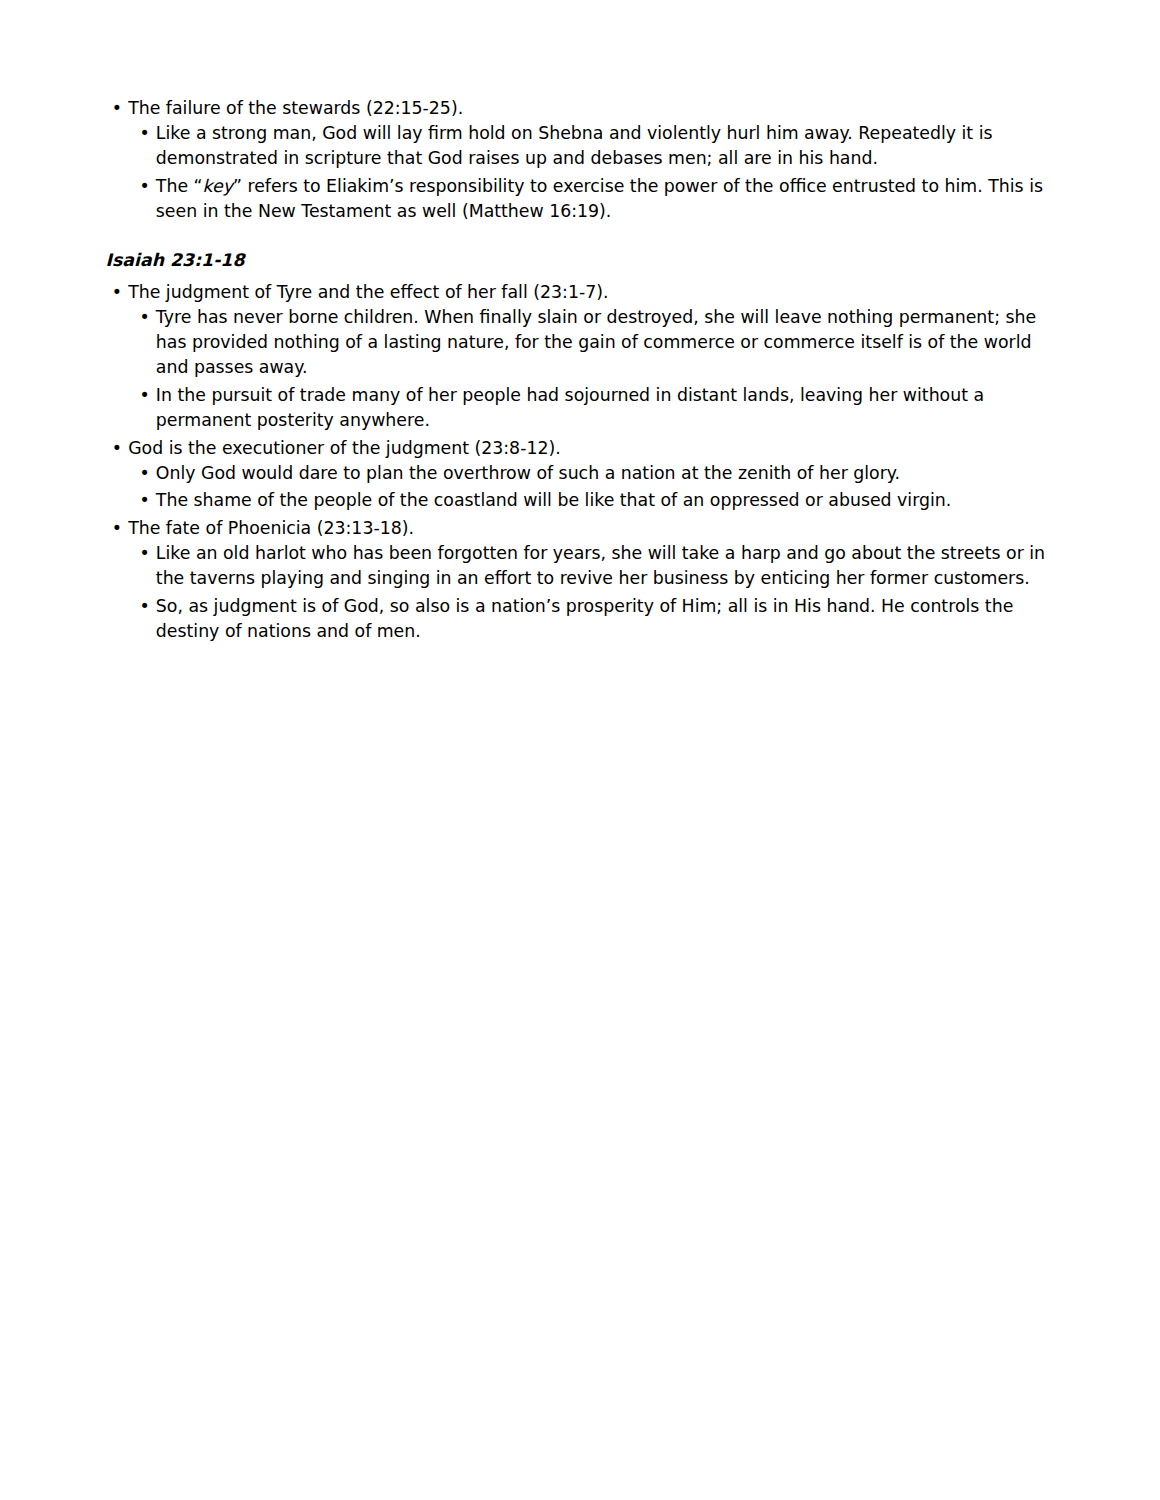The failure of the stewards (22:15-25).
Like a strong man, God will lay firm hold on Shebna and violently hurl him away. Repeatedly it is demonstrated in scripture that God raises up and debases men; all are in his hand.
The “key” refers to Eliakim’s responsibility to exercise the power of the office entrusted to him. This is seen in the New Testament as well (Matthew 16:19).
Isaiah 23:1-18
The judgment of Tyre and the effect of her fall (23:1-7).
Tyre has never borne children. When finally slain or destroyed, she will leave nothing permanent; she has provided nothing of a lasting nature, for the gain of commerce or commerce itself is of the world and passes away.
In the pursuit of trade many of her people had sojourned in distant lands, leaving her without a permanent posterity anywhere.
God is the executioner of the judgment (23:8-12).
Only God would dare to plan the overthrow of such a nation at the zenith of her glory.
The shame of the people of the coastland will be like that of an oppressed or abused virgin.
The fate of Phoenicia (23:13-18).
Like an old harlot who has been forgotten for years, she will take a harp and go about the streets or in the taverns playing and singing in an effort to revive her business by enticing her former customers.
So, as judgment is of God, so also is a nation’s prosperity of Him; all is in His hand. He controls the destiny of nations and of men.